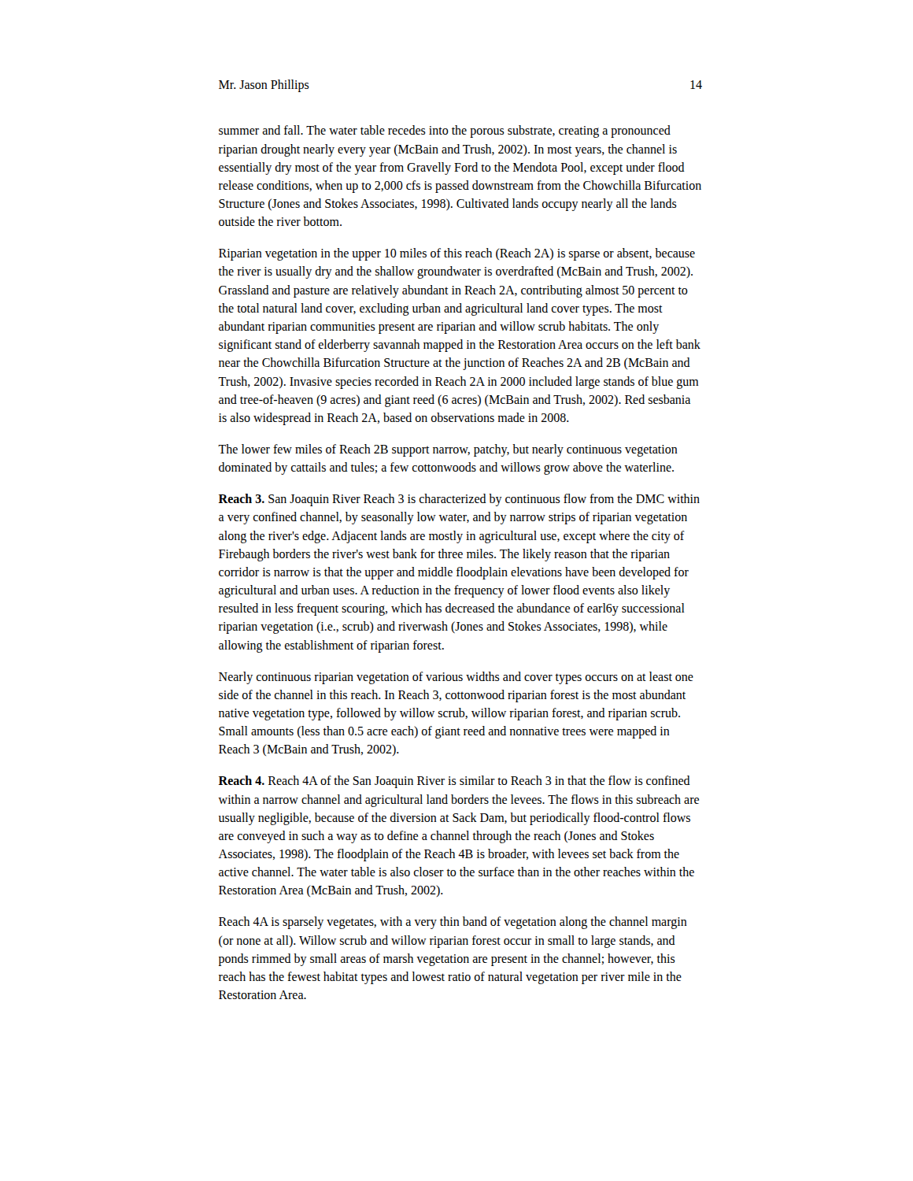Mr. Jason Phillips 14
summer and fall. The water table recedes into the porous substrate, creating a pronounced riparian drought nearly every year (McBain and Trush, 2002). In most years, the channel is essentially dry most of the year from Gravelly Ford to the Mendota Pool, except under flood release conditions, when up to 2,000 cfs is passed downstream from the Chowchilla Bifurcation Structure (Jones and Stokes Associates, 1998). Cultivated lands occupy nearly all the lands outside the river bottom.
Riparian vegetation in the upper 10 miles of this reach (Reach 2A) is sparse or absent, because the river is usually dry and the shallow groundwater is overdrafted (McBain and Trush, 2002). Grassland and pasture are relatively abundant in Reach 2A, contributing almost 50 percent to the total natural land cover, excluding urban and agricultural land cover types. The most abundant riparian communities present are riparian and willow scrub habitats. The only significant stand of elderberry savannah mapped in the Restoration Area occurs on the left bank near the Chowchilla Bifurcation Structure at the junction of Reaches 2A and 2B (McBain and Trush, 2002). Invasive species recorded in Reach 2A in 2000 included large stands of blue gum and tree-of-heaven (9 acres) and giant reed (6 acres) (McBain and Trush, 2002). Red sesbania is also widespread in Reach 2A, based on observations made in 2008.
The lower few miles of Reach 2B support narrow, patchy, but nearly continuous vegetation dominated by cattails and tules; a few cottonwoods and willows grow above the waterline.
Reach 3. San Joaquin River Reach 3 is characterized by continuous flow from the DMC within a very confined channel, by seasonally low water, and by narrow strips of riparian vegetation along the river's edge. Adjacent lands are mostly in agricultural use, except where the city of Firebaugh borders the river's west bank for three miles. The likely reason that the riparian corridor is narrow is that the upper and middle floodplain elevations have been developed for agricultural and urban uses. A reduction in the frequency of lower flood events also likely resulted in less frequent scouring, which has decreased the abundance of earl6y successional riparian vegetation (i.e., scrub) and riverwash (Jones and Stokes Associates, 1998), while allowing the establishment of riparian forest.
Nearly continuous riparian vegetation of various widths and cover types occurs on at least one side of the channel in this reach. In Reach 3, cottonwood riparian forest is the most abundant native vegetation type, followed by willow scrub, willow riparian forest, and riparian scrub. Small amounts (less than 0.5 acre each) of giant reed and nonnative trees were mapped in Reach 3 (McBain and Trush, 2002).
Reach 4. Reach 4A of the San Joaquin River is similar to Reach 3 in that the flow is confined within a narrow channel and agricultural land borders the levees. The flows in this subreach are usually negligible, because of the diversion at Sack Dam, but periodically flood-control flows are conveyed in such a way as to define a channel through the reach (Jones and Stokes Associates, 1998). The floodplain of the Reach 4B is broader, with levees set back from the active channel. The water table is also closer to the surface than in the other reaches within the Restoration Area (McBain and Trush, 2002).
Reach 4A is sparsely vegetates, with a very thin band of vegetation along the channel margin (or none at all). Willow scrub and willow riparian forest occur in small to large stands, and ponds rimmed by small areas of marsh vegetation are present in the channel; however, this reach has the fewest habitat types and lowest ratio of natural vegetation per river mile in the Restoration Area.